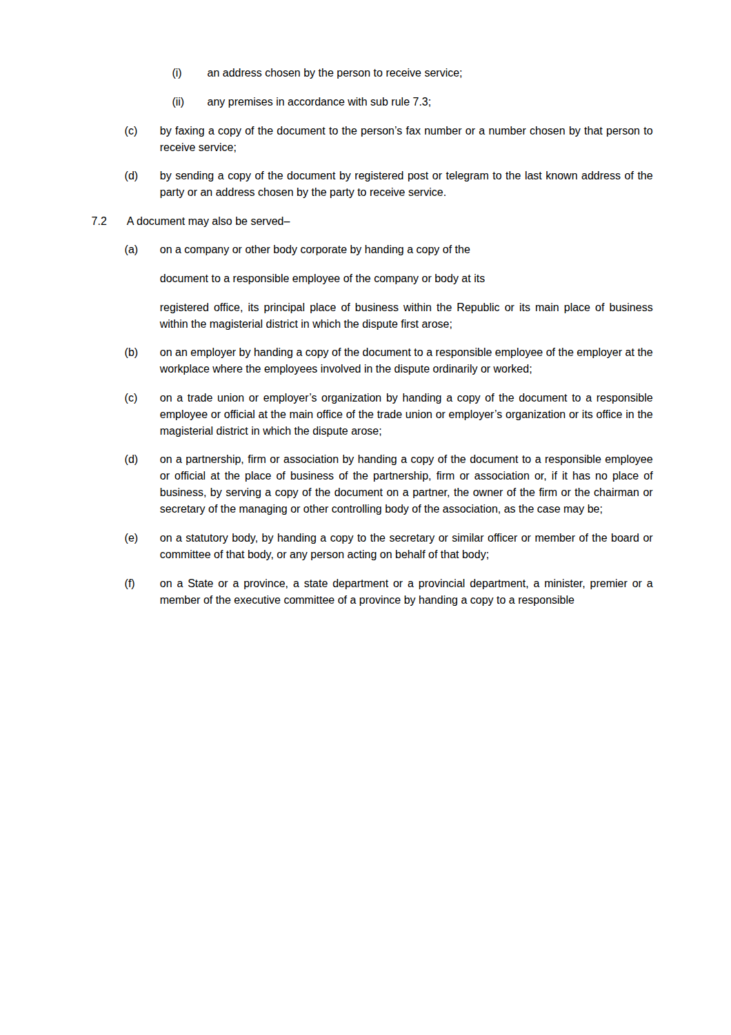(i)
an address chosen by the person to receive service;
(ii)
any premises in accordance with sub rule 7.3;
(c)
by faxing a copy of the document to the person’s fax number or a number chosen by that person to receive service;
(d)
by sending a copy of the document by registered post or telegram to the last known address of the party or an address chosen by the party to receive service.
7.2
A document may also be served–
(a)
on a company or other body corporate by handing a copy of the
document to a responsible employee of the company or body at its
registered office, its principal place of business within the Republic or its main place of business within the magisterial district in which the dispute first arose;
(b)
on an employer by handing a copy of the document to a responsible employee of the employer at the workplace where the employees involved in the dispute ordinarily or worked;
(c)
on a trade union or employer’s organization by handing a copy of the document to a responsible employee or official at the main office of the trade union or employer’s organization or its office in the magisterial district in which the dispute arose;
(d)
on a partnership, firm or association by handing a copy of the document to a responsible employee or official at the place of business of the partnership, firm or association or, if it has no place of business, by serving a copy of the document on a partner, the owner of the firm or the chairman or secretary of the managing or other controlling body of the association, as the case may be;
(e)
on a statutory body, by handing a copy to the secretary or similar officer or member of the board or committee of that body, or any person acting on behalf of that body;
(f)
on a State or a province, a state department or a provincial department, a minister, premier or a member of the executive committee of a province by handing a copy to a responsible